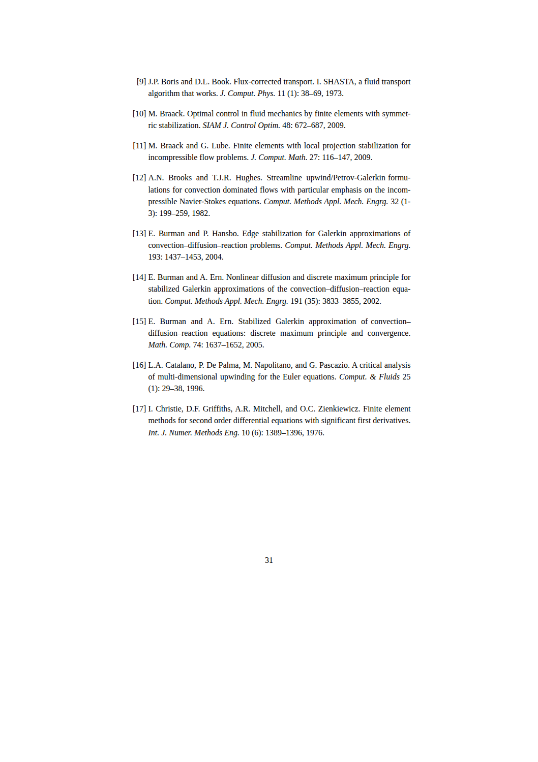[9] J.P. Boris and D.L. Book. Flux-corrected transport. I. SHASTA, a fluid transport algorithm that works. J. Comput. Phys. 11 (1): 38–69, 1973.
[10] M. Braack. Optimal control in fluid mechanics by finite elements with symmetric stabilization. SIAM J. Control Optim. 48: 672–687, 2009.
[11] M. Braack and G. Lube. Finite elements with local projection stabilization for incompressible flow problems. J. Comput. Math. 27: 116–147, 2009.
[12] A.N. Brooks and T.J.R. Hughes. Streamline upwind/Petrov-Galerkin formulations for convection dominated flows with particular emphasis on the incompressible Navier-Stokes equations. Comput. Methods Appl. Mech. Engrg. 32 (1-3): 199–259, 1982.
[13] E. Burman and P. Hansbo. Edge stabilization for Galerkin approximations of convection–diffusion–reaction problems. Comput. Methods Appl. Mech. Engrg. 193: 1437–1453, 2004.
[14] E. Burman and A. Ern. Nonlinear diffusion and discrete maximum principle for stabilized Galerkin approximations of the convection–diffusion–reaction equation. Comput. Methods Appl. Mech. Engrg. 191 (35): 3833–3855, 2002.
[15] E. Burman and A. Ern. Stabilized Galerkin approximation of convection–diffusion–reaction equations: discrete maximum principle and convergence. Math. Comp. 74: 1637–1652, 2005.
[16] L.A. Catalano, P. De Palma, M. Napolitano, and G. Pascazio. A critical analysis of multi-dimensional upwinding for the Euler equations. Comput. & Fluids 25 (1): 29–38, 1996.
[17] I. Christie, D.F. Griffiths, A.R. Mitchell, and O.C. Zienkiewicz. Finite element methods for second order differential equations with significant first derivatives. Int. J. Numer. Methods Eng. 10 (6): 1389–1396, 1976.
31